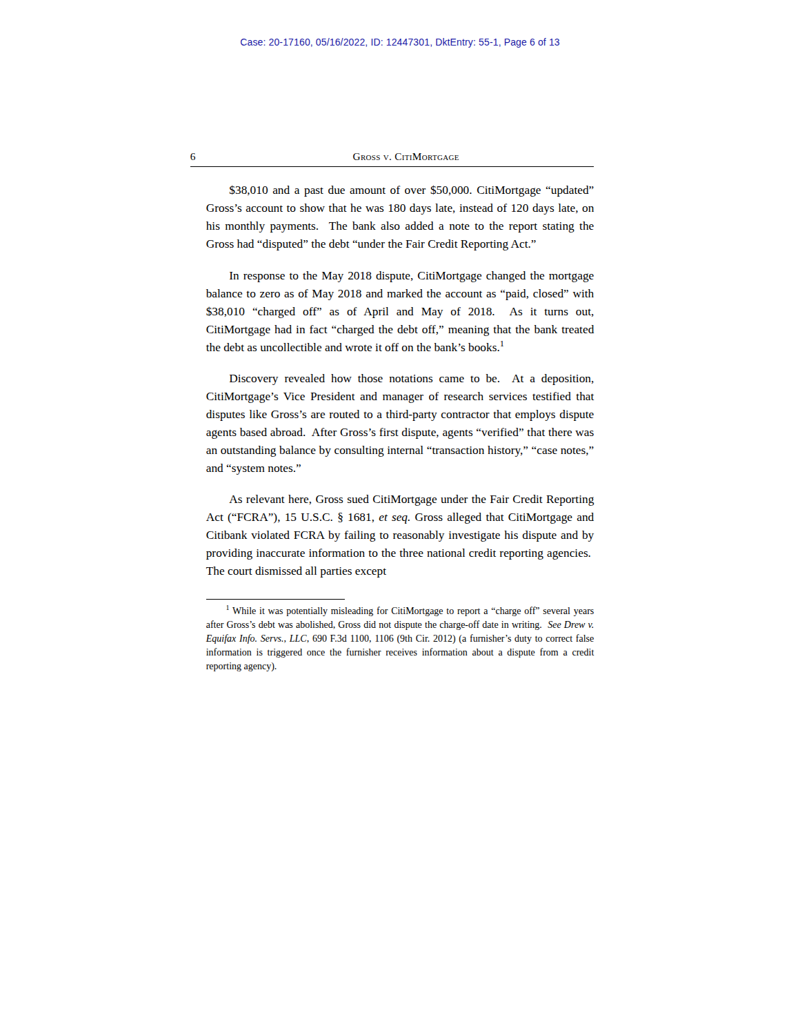Case: 20-17160, 05/16/2022, ID: 12447301, DktEntry: 55-1, Page 6 of 13
6 Gross v. CitiMortgage
$38,010 and a past due amount of over $50,000. CitiMortgage “updated” Gross’s account to show that he was 180 days late, instead of 120 days late, on his monthly payments. The bank also added a note to the report stating the Gross had “disputed” the debt “under the Fair Credit Reporting Act.”
In response to the May 2018 dispute, CitiMortgage changed the mortgage balance to zero as of May 2018 and marked the account as “paid, closed” with $38,010 “charged off” as of April and May of 2018. As it turns out, CitiMortgage had in fact “charged the debt off,” meaning that the bank treated the debt as uncollectible and wrote it off on the bank’s books.1
Discovery revealed how those notations came to be. At a deposition, CitiMortgage’s Vice President and manager of research services testified that disputes like Gross’s are routed to a third-party contractor that employs dispute agents based abroad. After Gross’s first dispute, agents “verified” that there was an outstanding balance by consulting internal “transaction history,” “case notes,” and “system notes.”
As relevant here, Gross sued CitiMortgage under the Fair Credit Reporting Act (“FCRA”), 15 U.S.C. § 1681, et seq. Gross alleged that CitiMortgage and Citibank violated FCRA by failing to reasonably investigate his dispute and by providing inaccurate information to the three national credit reporting agencies. The court dismissed all parties except
1 While it was potentially misleading for CitiMortgage to report a “charge off” several years after Gross’s debt was abolished, Gross did not dispute the charge-off date in writing. See Drew v. Equifax Info. Servs., LLC, 690 F.3d 1100, 1106 (9th Cir. 2012) (a furnisher’s duty to correct false information is triggered once the furnisher receives information about a dispute from a credit reporting agency).